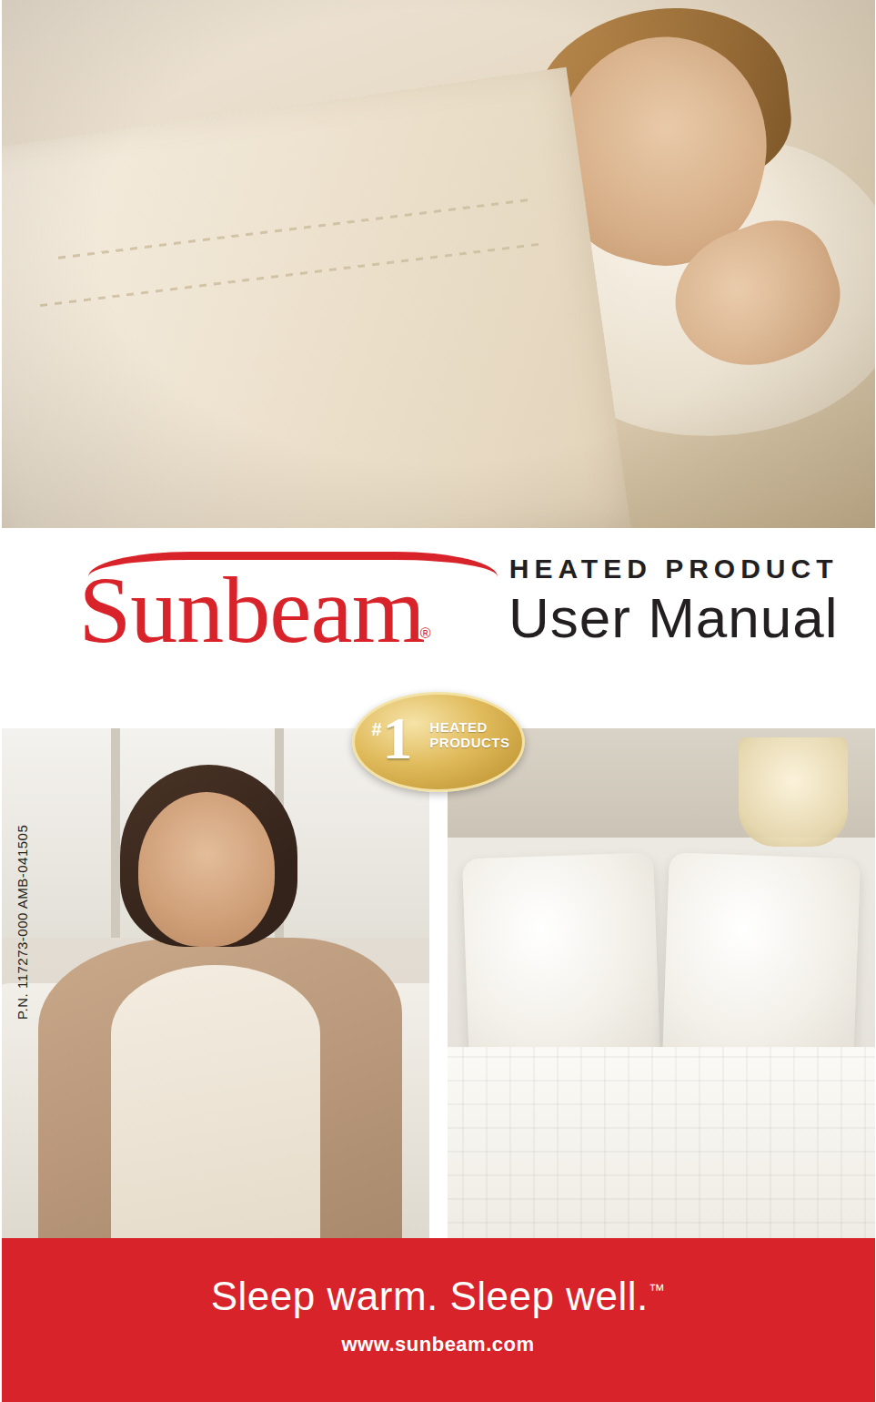Sunbeam®
HEATED PRODUCT
User Manual
# 1 HEATED
PRODUCTS
P.N. 117273-000 AMB-041505
Sleep warm. Sleep well.™
www.sunbeam.com